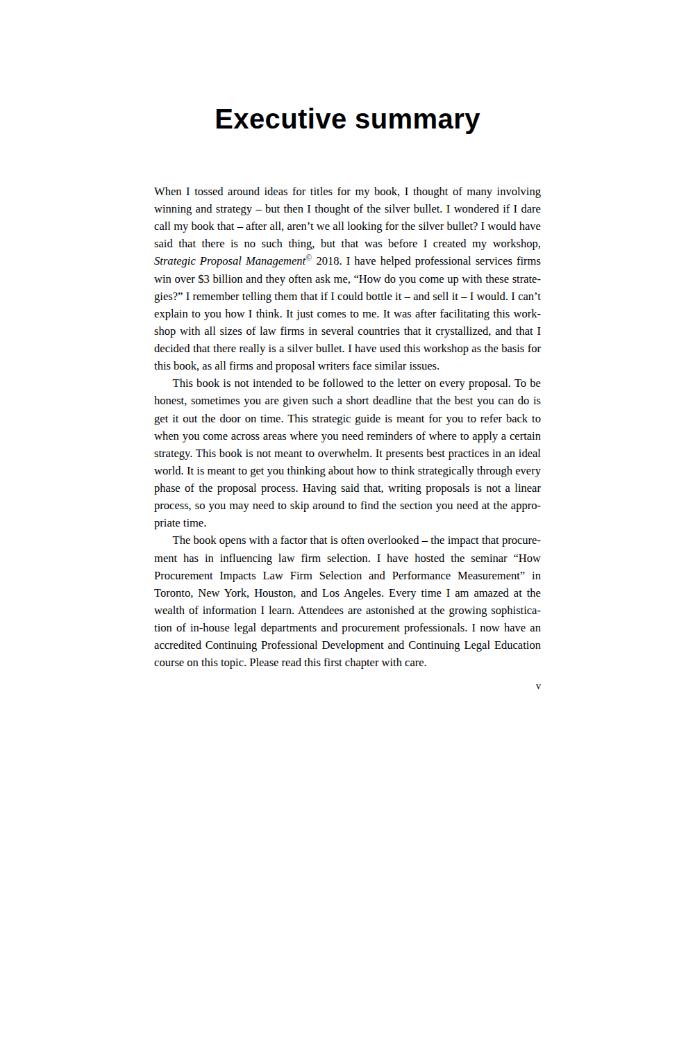Executive summary
When I tossed around ideas for titles for my book, I thought of many involving winning and strategy – but then I thought of the silver bullet. I wondered if I dare call my book that – after all, aren’t we all looking for the silver bullet? I would have said that there is no such thing, but that was before I created my workshop, Strategic Proposal Management© 2018. I have helped professional services firms win over $3 billion and they often ask me, “How do you come up with these strategies?” I remember telling them that if I could bottle it – and sell it – I would. I can’t explain to you how I think. It just comes to me. It was after facilitating this workshop with all sizes of law firms in several countries that it crystallized, and that I decided that there really is a silver bullet. I have used this workshop as the basis for this book, as all firms and proposal writers face similar issues.
This book is not intended to be followed to the letter on every proposal. To be honest, sometimes you are given such a short deadline that the best you can do is get it out the door on time. This strategic guide is meant for you to refer back to when you come across areas where you need reminders of where to apply a certain strategy. This book is not meant to overwhelm. It presents best practices in an ideal world. It is meant to get you thinking about how to think strategically through every phase of the proposal process. Having said that, writing proposals is not a linear process, so you may need to skip around to find the section you need at the appropriate time.
The book opens with a factor that is often overlooked – the impact that procurement has in influencing law firm selection. I have hosted the seminar “How Procurement Impacts Law Firm Selection and Performance Measurement” in Toronto, New York, Houston, and Los Angeles. Every time I am amazed at the wealth of information I learn. Attendees are astonished at the growing sophistication of in-house legal departments and procurement professionals. I now have an accredited Continuing Professional Development and Continuing Legal Education course on this topic. Please read this first chapter with care.
v